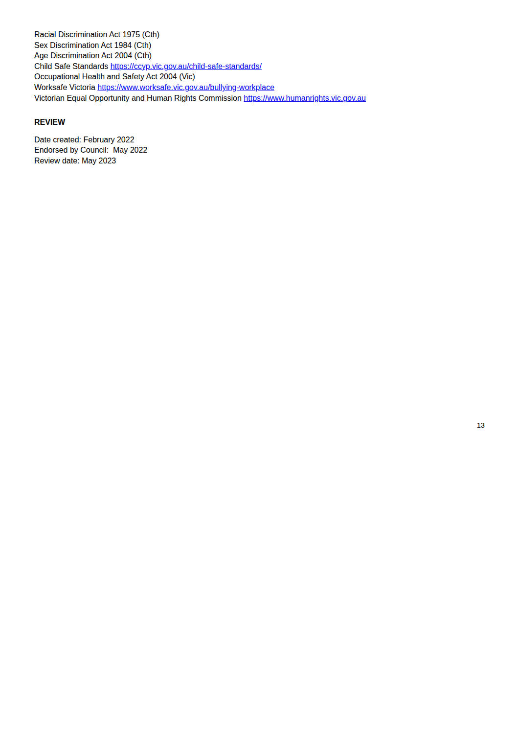Racial Discrimination Act 1975 (Cth)
Sex Discrimination Act 1984 (Cth)
Age Discrimination Act 2004 (Cth)
Child Safe Standards https://ccyp.vic.gov.au/child-safe-standards/
Occupational Health and Safety Act 2004 (Vic)
Worksafe Victoria https://www.worksafe.vic.gov.au/bullying-workplace
Victorian Equal Opportunity and Human Rights Commission https://www.humanrights.vic.gov.au
REVIEW
Date created: February 2022
Endorsed by Council: May 2022
Review date: May 2023
13